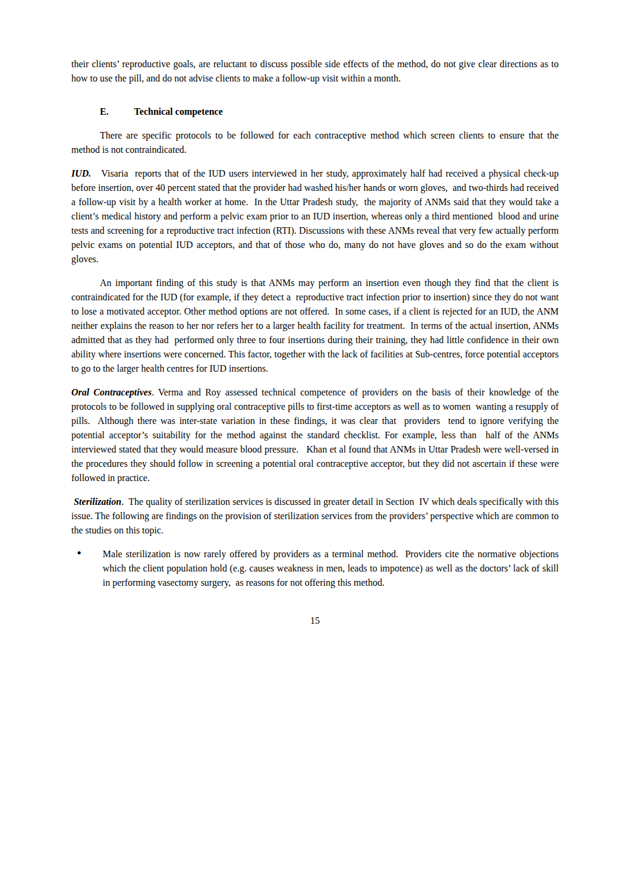their clients’ reproductive goals, are reluctant to discuss possible side effects of the method, do not give clear directions as to how to use the pill, and do not advise clients to make a follow-up visit within a month.
E. Technical competence
There are specific protocols to be followed for each contraceptive method which screen clients to ensure that the method is not contraindicated.
IUD. Visaria reports that of the IUD users interviewed in her study, approximately half had received a physical check-up before insertion, over 40 percent stated that the provider had washed his/her hands or worn gloves, and two-thirds had received a follow-up visit by a health worker at home. In the Uttar Pradesh study, the majority of ANMs said that they would take a client’s medical history and perform a pelvic exam prior to an IUD insertion, whereas only a third mentioned blood and urine tests and screening for a reproductive tract infection (RTI). Discussions with these ANMs reveal that very few actually perform pelvic exams on potential IUD acceptors, and that of those who do, many do not have gloves and so do the exam without gloves.
An important finding of this study is that ANMs may perform an insertion even though they find that the client is contraindicated for the IUD (for example, if they detect a reproductive tract infection prior to insertion) since they do not want to lose a motivated acceptor. Other method options are not offered. In some cases, if a client is rejected for an IUD, the ANM neither explains the reason to her nor refers her to a larger health facility for treatment. In terms of the actual insertion, ANMs admitted that as they had performed only three to four insertions during their training, they had little confidence in their own ability where insertions were concerned. This factor, together with the lack of facilities at Sub-centres, force potential acceptors to go to the larger health centres for IUD insertions.
Oral Contraceptives. Verma and Roy assessed technical competence of providers on the basis of their knowledge of the protocols to be followed in supplying oral contraceptive pills to first-time acceptors as well as to women wanting a resupply of pills. Although there was inter-state variation in these findings, it was clear that providers tend to ignore verifying the potential acceptor’s suitability for the method against the standard checklist. For example, less than half of the ANMs interviewed stated that they would measure blood pressure. Khan et al found that ANMs in Uttar Pradesh were well-versed in the procedures they should follow in screening a potential oral contraceptive acceptor, but they did not ascertain if these were followed in practice.
Sterilization. The quality of sterilization services is discussed in greater detail in Section IV which deals specifically with this issue. The following are findings on the provision of sterilization services from the providers’ perspective which are common to the studies on this topic.
Male sterilization is now rarely offered by providers as a terminal method. Providers cite the normative objections which the client population hold (e.g. causes weakness in men, leads to impotence) as well as the doctors’ lack of skill in performing vasectomy surgery, as reasons for not offering this method.
15